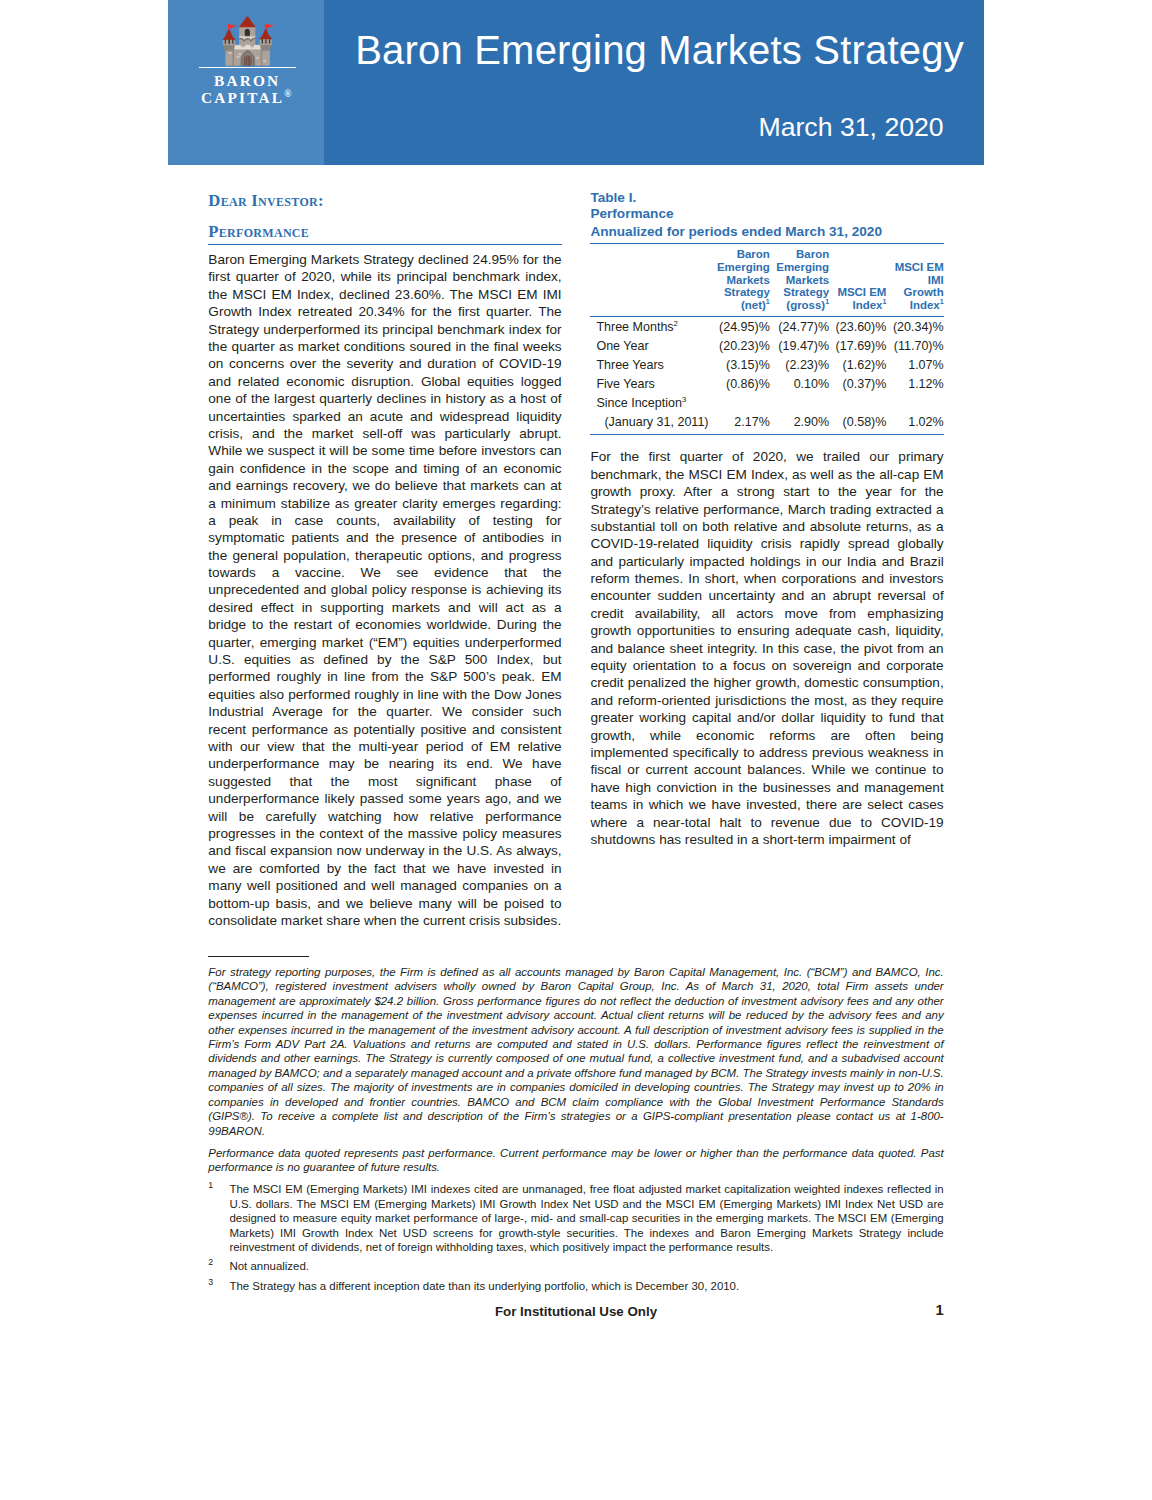🏰
BARONCAPITAL®
Baron Emerging Markets Strategy
March 31, 2020
Dear Investor:
Performance
Baron Emerging Markets Strategy declined 24.95% for the first quarter of 2020, while its principal benchmark index, the MSCI EM Index, declined 23.60%. The MSCI EM IMI Growth Index retreated 20.34% for the first quarter. The Strategy underperformed its principal benchmark index for the quarter as market conditions soured in the final weeks on concerns over the severity and duration of COVID-19 and related economic disruption. Global equities logged one of the largest quarterly declines in history as a host of uncertainties sparked an acute and widespread liquidity crisis, and the market sell-off was particularly abrupt. While we suspect it will be some time before investors can gain confidence in the scope and timing of an economic and earnings recovery, we do believe that markets can at a minimum stabilize as greater clarity emerges regarding: a peak in case counts, availability of testing for symptomatic patients and the presence of antibodies in the general population, therapeutic options, and progress towards a vaccine. We see evidence that the unprecedented and global policy response is achieving its desired effect in supporting markets and will act as a bridge to the restart of economies worldwide. During the quarter, emerging market (“EM”) equities underperformed U.S. equities as defined by the S&P 500 Index, but performed roughly in line from the S&P 500’s peak. EM equities also performed roughly in line with the Dow Jones Industrial Average for the quarter. We consider such recent performance as potentially positive and consistent with our view that the multi-year period of EM relative underperformance may be nearing its end. We have suggested that the most significant phase of underperformance likely passed some years ago, and we will be carefully watching how relative performance progresses in the context of the massive policy measures and fiscal expansion now underway in the U.S. As always, we are comforted by the fact that we have invested in many well positioned and well managed companies on a bottom-up basis, and we believe many will be poised to consolidate market share when the current crisis subsides.
Table I.
Performance
Annualized for periods ended March 31, 2020
| | Baron Emerging Markets Strategy (net) 1 | Baron Emerging Markets Strategy (gross) 1 | MSCI EM Index 1 | MSCI EM IMI Growth Index 1 |
| --- | --- | --- | --- | --- |
| Three Months 2 | (24.95)% | (24.77)% | (23.60)% | (20.34)% |
| One Year | (20.23)% | (19.47)% | (17.69)% | (11.70)% |
| Three Years | (3.15)% | (2.23)% | (1.62)% | 1.07% |
| Five Years | (0.86)% | 0.10% | (0.37)% | 1.12% |
| Since Inception 3 | | | | |
| (January 31, 2011) | 2.17% | 2.90% | (0.58)% | 1.02% |
For the first quarter of 2020, we trailed our primary benchmark, the MSCI EM Index, as well as the all-cap EM growth proxy. After a strong start to the year for the Strategy’s relative performance, March trading extracted a substantial toll on both relative and absolute returns, as a COVID-19-related liquidity crisis rapidly spread globally and particularly impacted holdings in our India and Brazil reform themes. In short, when corporations and investors encounter sudden uncertainty and an abrupt reversal of credit availability, all actors move from emphasizing growth opportunities to ensuring adequate cash, liquidity, and balance sheet integrity. In this case, the pivot from an equity orientation to a focus on sovereign and corporate credit penalized the higher growth, domestic consumption, and reform-oriented jurisdictions the most, as they require greater working capital and/or dollar liquidity to fund that growth, while economic reforms are often being implemented specifically to address previous weakness in fiscal or current account balances. While we continue to have high conviction in the businesses and management teams in which we have invested, there are select cases where a near-total halt to revenue due to COVID-19 shutdowns has resulted in a short-term impairment of
For strategy reporting purposes, the Firm is defined as all accounts managed by Baron Capital Management, Inc. (“BCM”) and BAMCO, Inc. (“BAMCO”), registered investment advisers wholly owned by Baron Capital Group, Inc. As of March 31, 2020, total Firm assets under management are approximately $24.2 billion. Gross performance figures do not reflect the deduction of investment advisory fees and any other expenses incurred in the management of the investment advisory account. Actual client returns will be reduced by the advisory fees and any other expenses incurred in the management of the investment advisory account. A full description of investment advisory fees is supplied in the Firm’s Form ADV Part 2A. Valuations and returns are computed and stated in U.S. dollars. Performance figures reflect the reinvestment of dividends and other earnings. The Strategy is currently composed of one mutual fund, a collective investment fund, and a subadvised account managed by BAMCO; and a separately managed account and a private offshore fund managed by BCM. The Strategy invests mainly in non-U.S. companies of all sizes. The majority of investments are in companies domiciled in developing countries. The Strategy may invest up to 20% in companies in developed and frontier countries. BAMCO and BCM claim compliance with the Global Investment Performance Standards (GIPS®). To receive a complete list and description of the Firm’s strategies or a GIPS-compliant presentation please contact us at 1-800-99BARON.
Performance data quoted represents past performance. Current performance may be lower or higher than the performance data quoted. Past performance is no guarantee of future results.
The MSCI EM (Emerging Markets) IMI indexes cited are unmanaged, free float adjusted market capitalization weighted indexes reflected in U.S. dollars. The MSCI EM (Emerging Markets) IMI Growth Index Net USD and the MSCI EM (Emerging Markets) IMI Index Net USD are designed to measure equity market performance of large-, mid- and small-cap securities in the emerging markets. The MSCI EM (Emerging Markets) IMI Growth Index Net USD screens for growth-style securities. The indexes and Baron Emerging Markets Strategy include reinvestment of dividends, net of foreign withholding taxes, which positively impact the performance results.
Not annualized.
The Strategy has a different inception date than its underlying portfolio, which is December 30, 2010.
For Institutional Use Only
1